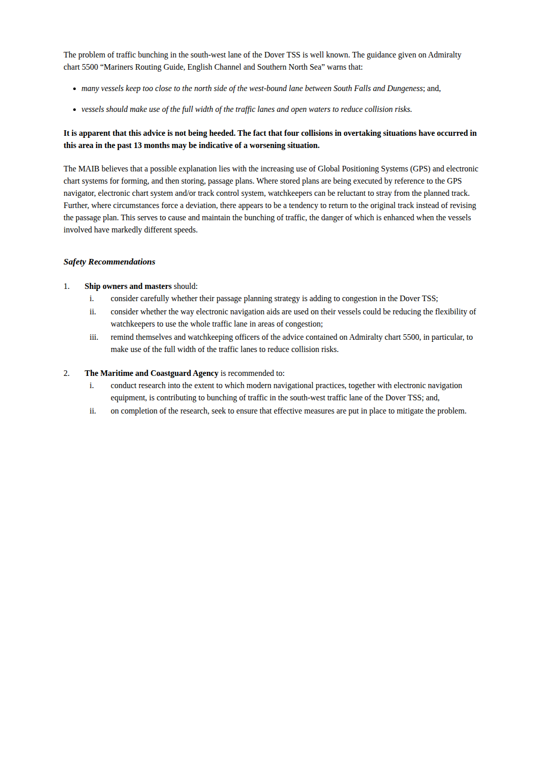The problem of traffic bunching in the south-west lane of the Dover TSS is well known. The guidance given on Admiralty chart 5500 “Mariners Routing Guide, English Channel and Southern North Sea” warns that:
many vessels keep too close to the north side of the west-bound lane between South Falls and Dungeness; and,
vessels should make use of the full width of the traffic lanes and open waters to reduce collision risks.
It is apparent that this advice is not being heeded. The fact that four collisions in overtaking situations have occurred in this area in the past 13 months may be indicative of a worsening situation.
The MAIB believes that a possible explanation lies with the increasing use of Global Positioning Systems (GPS) and electronic chart systems for forming, and then storing, passage plans. Where stored plans are being executed by reference to the GPS navigator, electronic chart system and/or track control system, watchkeepers can be reluctant to stray from the planned track. Further, where circumstances force a deviation, there appears to be a tendency to return to the original track instead of revising the passage plan. This serves to cause and maintain the bunching of traffic, the danger of which is enhanced when the vessels involved have markedly different speeds.
Safety Recommendations
Ship owners and masters should:
consider carefully whether their passage planning strategy is adding to congestion in the Dover TSS;
consider whether the way electronic navigation aids are used on their vessels could be reducing the flexibility of watchkeepers to use the whole traffic lane in areas of congestion;
remind themselves and watchkeeping officers of the advice contained on Admiralty chart 5500, in particular, to make use of the full width of the traffic lanes to reduce collision risks.
The Maritime and Coastguard Agency is recommended to:
conduct research into the extent to which modern navigational practices, together with electronic navigation equipment, is contributing to bunching of traffic in the south-west traffic lane of the Dover TSS; and,
on completion of the research, seek to ensure that effective measures are put in place to mitigate the problem.